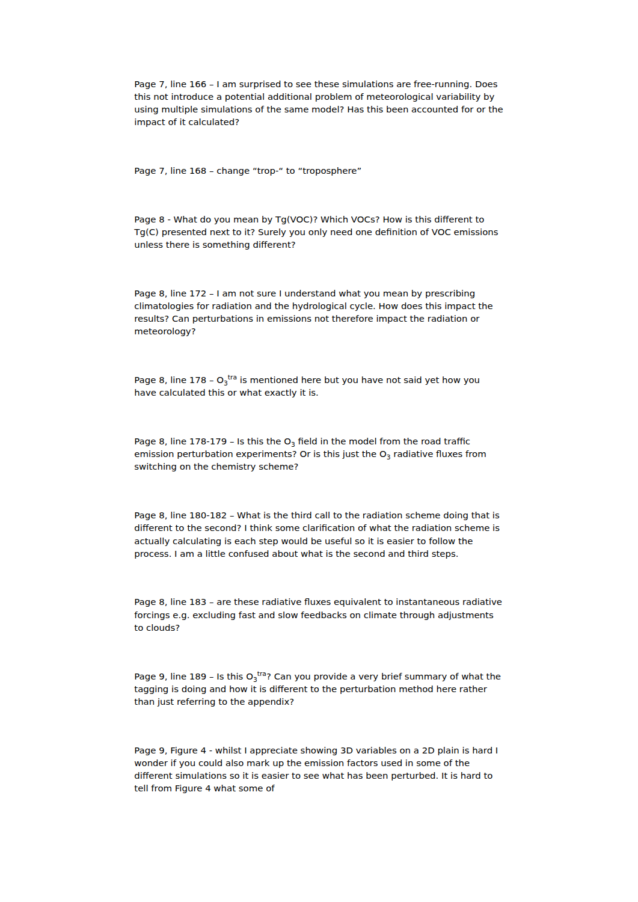Page 7, line 166 – I am surprised to see these simulations are free-running. Does this not introduce a potential additional problem of meteorological variability by using multiple simulations of the same model? Has this been accounted for or the impact of it calculated?
Page 7, line 168 – change “trop-“ to “troposphere”
Page 8 - What do you mean by Tg(VOC)? Which VOCs? How is this different to Tg(C) presented next to it? Surely you only need one definition of VOC emissions unless there is something different?
Page 8, line 172 – I am not sure I understand what you mean by prescribing climatologies for radiation and the hydrological cycle. How does this impact the results? Can perturbations in emissions not therefore impact the radiation or meteorology?
Page 8, line 178 – O3tra is mentioned here but you have not said yet how you have calculated this or what exactly it is.
Page 8, line 178-179 – Is this the O3 field in the model from the road traffic emission perturbation experiments? Or is this just the O3 radiative fluxes from switching on the chemistry scheme?
Page 8, line 180-182 – What is the third call to the radiation scheme doing that is different to the second? I think some clarification of what the radiation scheme is actually calculating is each step would be useful so it is easier to follow the process. I am a little confused about what is the second and third steps.
Page 8, line 183 – are these radiative fluxes equivalent to instantaneous radiative forcings e.g. excluding fast and slow feedbacks on climate through adjustments to clouds?
Page 9, line 189 – Is this O3tra? Can you provide a very brief summary of what the tagging is doing and how it is different to the perturbation method here rather than just referring to the appendix?
Page 9, Figure 4 - whilst I appreciate showing 3D variables on a 2D plain is hard I wonder if you could also mark up the emission factors used in some of the different simulations so it is easier to see what has been perturbed. It is hard to tell from Figure 4 what some of